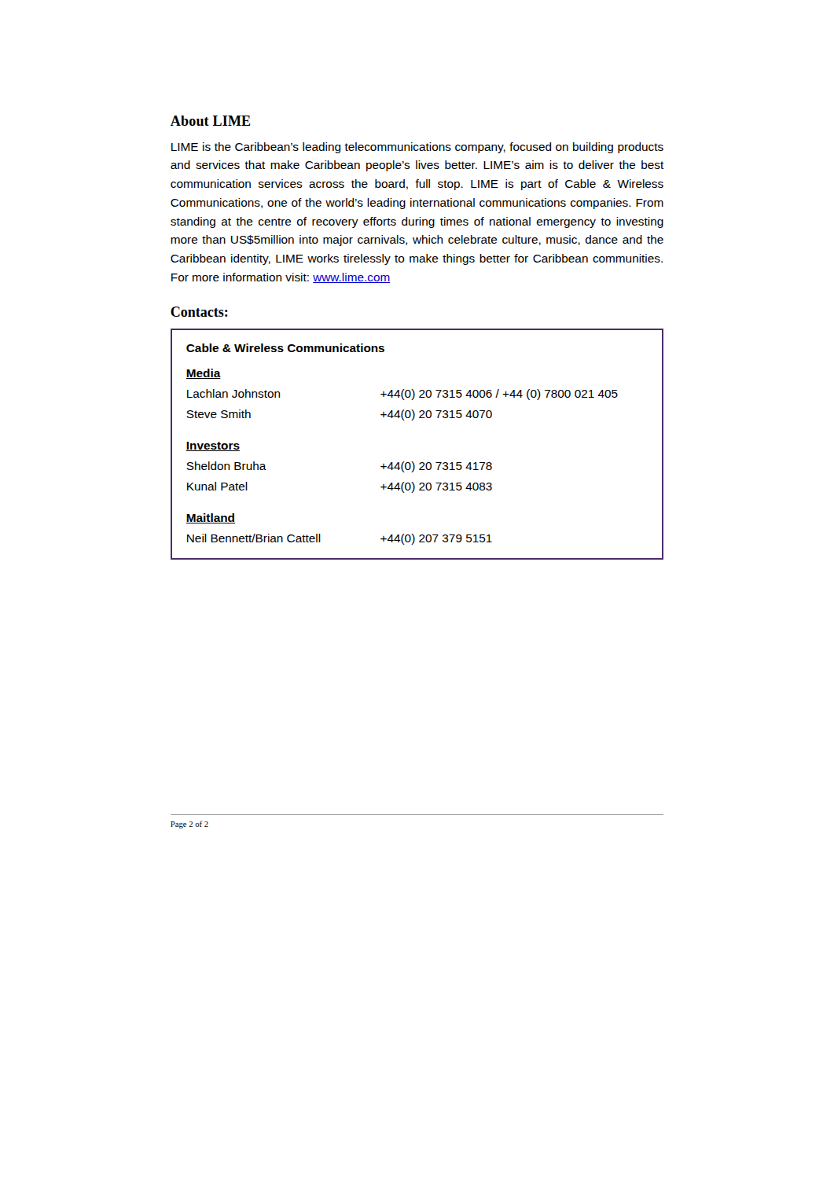About LIME
LIME is the Caribbean’s leading telecommunications company, focused on building products and services that make Caribbean people’s lives better. LIME’s aim is to deliver the best communication services across the board, full stop. LIME is part of Cable & Wireless Communications, one of the world’s leading international communications companies. From standing at the centre of recovery efforts during times of national emergency to investing more than US$5million into major carnivals, which celebrate culture, music, dance and the Caribbean identity, LIME works tirelessly to make things better for Caribbean communities. For more information visit: www.lime.com
Contacts:
Cable & Wireless Communications
Media
| Lachlan Johnston | +44(0) 20 7315 4006 / +44 (0) 7800 021 405 |
| Steve Smith | +44(0) 20 7315 4070 |
Investors
| Sheldon Bruha | +44(0) 20 7315 4178 |
| Kunal Patel | +44(0) 20 7315 4083 |
Maitland
| Neil Bennett/Brian Cattell | +44(0) 207 379 5151 |
Page 2 of 2